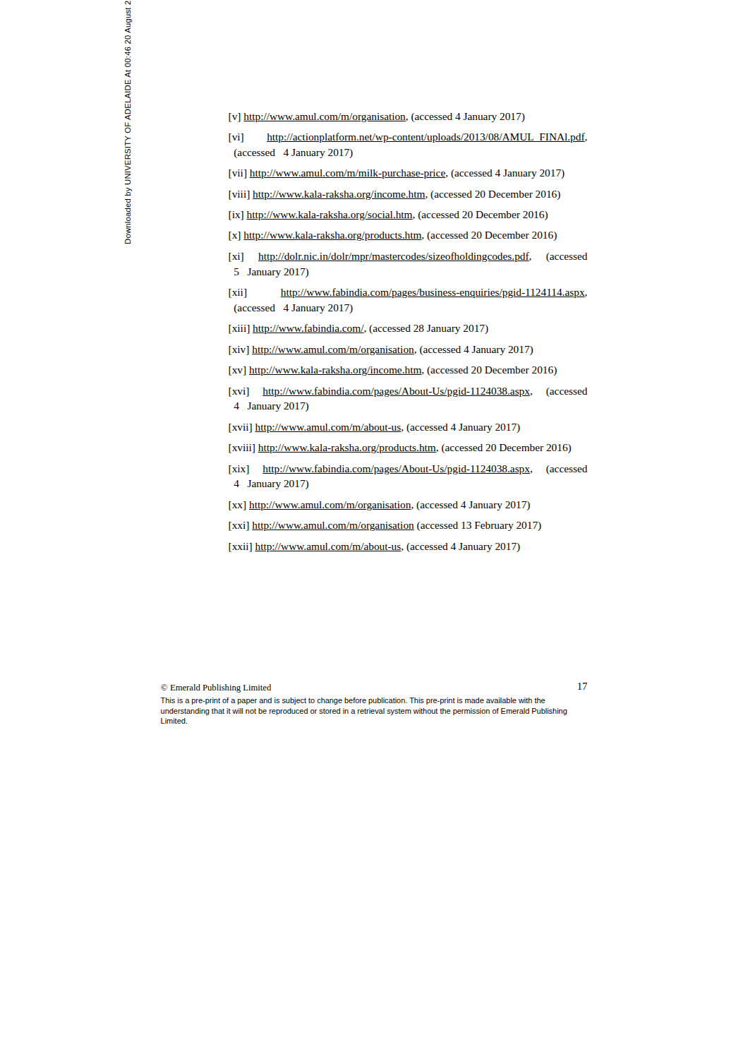Downloaded by UNIVERSITY OF ADELAIDE At 00:46 20 August 2017 (PT)
[v] http://www.amul.com/m/organisation, (accessed 4 January 2017)
[vi] http://actionplatform.net/wp-content/uploads/2013/08/AMUL_FINAl.pdf, (accessed 4 January 2017)
[vii] http://www.amul.com/m/milk-purchase-price, (accessed 4 January 2017)
[viii] http://www.kala-raksha.org/income.htm, (accessed 20 December 2016)
[ix] http://www.kala-raksha.org/social.htm, (accessed 20 December 2016)
[x] http://www.kala-raksha.org/products.htm, (accessed 20 December 2016)
[xi] http://dolr.nic.in/dolr/mpr/mastercodes/sizeofholdingcodes.pdf, (accessed 5 January 2017)
[xii] http://www.fabindia.com/pages/business-enquiries/pgid-1124114.aspx, (accessed 4 January 2017)
[xiii] http://www.fabindia.com/, (accessed 28 January 2017)
[xiv] http://www.amul.com/m/organisation, (accessed 4 January 2017)
[xv] http://www.kala-raksha.org/income.htm, (accessed 20 December 2016)
[xvi] http://www.fabindia.com/pages/About-Us/pgid-1124038.aspx, (accessed 4 January 2017)
[xvii] http://www.amul.com/m/about-us, (accessed 4 January 2017)
[xviii] http://www.kala-raksha.org/products.htm, (accessed 20 December 2016)
[xix] http://www.fabindia.com/pages/About-Us/pgid-1124038.aspx, (accessed 4 January 2017)
[xx] http://www.amul.com/m/organisation, (accessed 4 January 2017)
[xxi] http://www.amul.com/m/organisation (accessed 13 February 2017)
[xxii] http://www.amul.com/m/about-us, (accessed 4 January 2017)
17
© Emerald Publishing Limited
This is a pre-print of a paper and is subject to change before publication. This pre-print is made available with the understanding that it will not be reproduced or stored in a retrieval system without the permission of Emerald Publishing Limited.